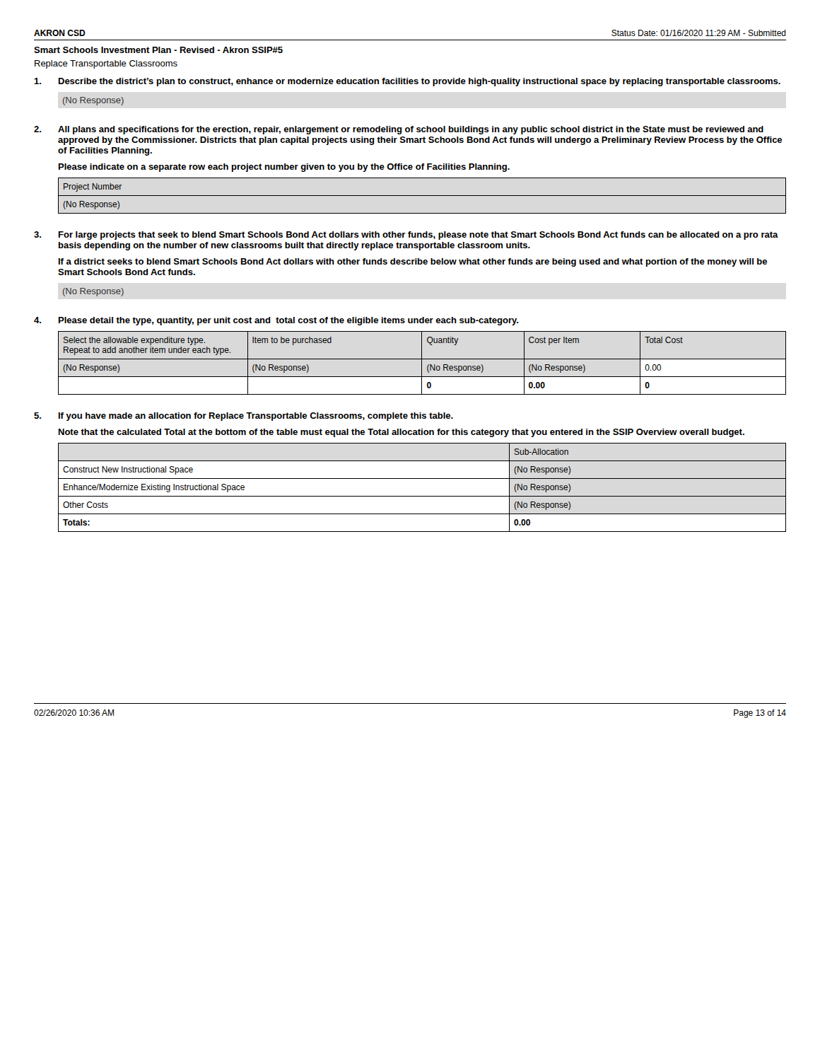AKRON CSD
Status Date: 01/16/2020 11:29 AM - Submitted
Smart Schools Investment Plan - Revised - Akron SSIP#5
Replace Transportable Classrooms
Describe the district’s plan to construct, enhance or modernize education facilities to provide high-quality instructional space by replacing transportable classrooms.
(No Response)
All plans and specifications for the erection, repair, enlargement or remodeling of school buildings in any public school district in the State must be reviewed and approved by the Commissioner. Districts that plan capital projects using their Smart Schools Bond Act funds will undergo a Preliminary Review Process by the Office of Facilities Planning.
Please indicate on a separate row each project number given to you by the Office of Facilities Planning.
| Project Number |
| --- |
| (No Response) |
For large projects that seek to blend Smart Schools Bond Act dollars with other funds, please note that Smart Schools Bond Act funds can be allocated on a pro rata basis depending on the number of new classrooms built that directly replace transportable classroom units.
If a district seeks to blend Smart Schools Bond Act dollars with other funds describe below what other funds are being used and what portion of the money will be Smart Schools Bond Act funds.
(No Response)
Please detail the type, quantity, per unit cost and total cost of the eligible items under each sub-category.
| Select the allowable expenditure type. Repeat to add another item under each type. | Item to be purchased | Quantity | Cost per Item | Total Cost |
| --- | --- | --- | --- | --- |
| (No Response) | (No Response) | (No Response) | (No Response) | 0.00 |
| | | 0 | 0.00 | 0 |
If you have made an allocation for Replace Transportable Classrooms, complete this table.
Note that the calculated Total at the bottom of the table must equal the Total allocation for this category that you entered in the SSIP Overview overall budget.
| | Sub-Allocation |
| --- | --- |
| Construct New Instructional Space | (No Response) |
| Enhance/Modernize Existing Instructional Space | (No Response) |
| Other Costs | (No Response) |
| Totals: | 0.00 |
02/26/2020 10:36 AM
Page 13 of 14